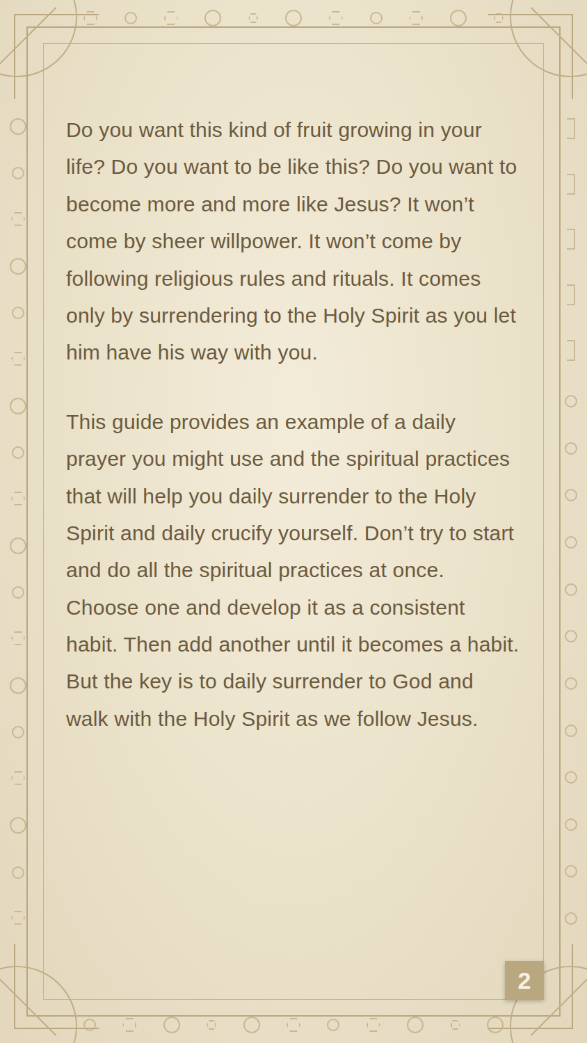Do you want this kind of fruit growing in your life? Do you want to be like this? Do you want to become more and more like Jesus? It won’t come by sheer willpower. It won’t come by following religious rules and rituals. It comes only by surrendering to the Holy Spirit as you let him have his way with you.
This guide provides an example of a daily prayer you might use and the spiritual practices that will help you daily surrender to the Holy Spirit and daily crucify yourself. Don’t try to start and do all the spiritual practices at once. Choose one and develop it as a consistent habit. Then add another until it becomes a habit. But the key is to daily surrender to God and walk with the Holy Spirit as we follow Jesus.
2